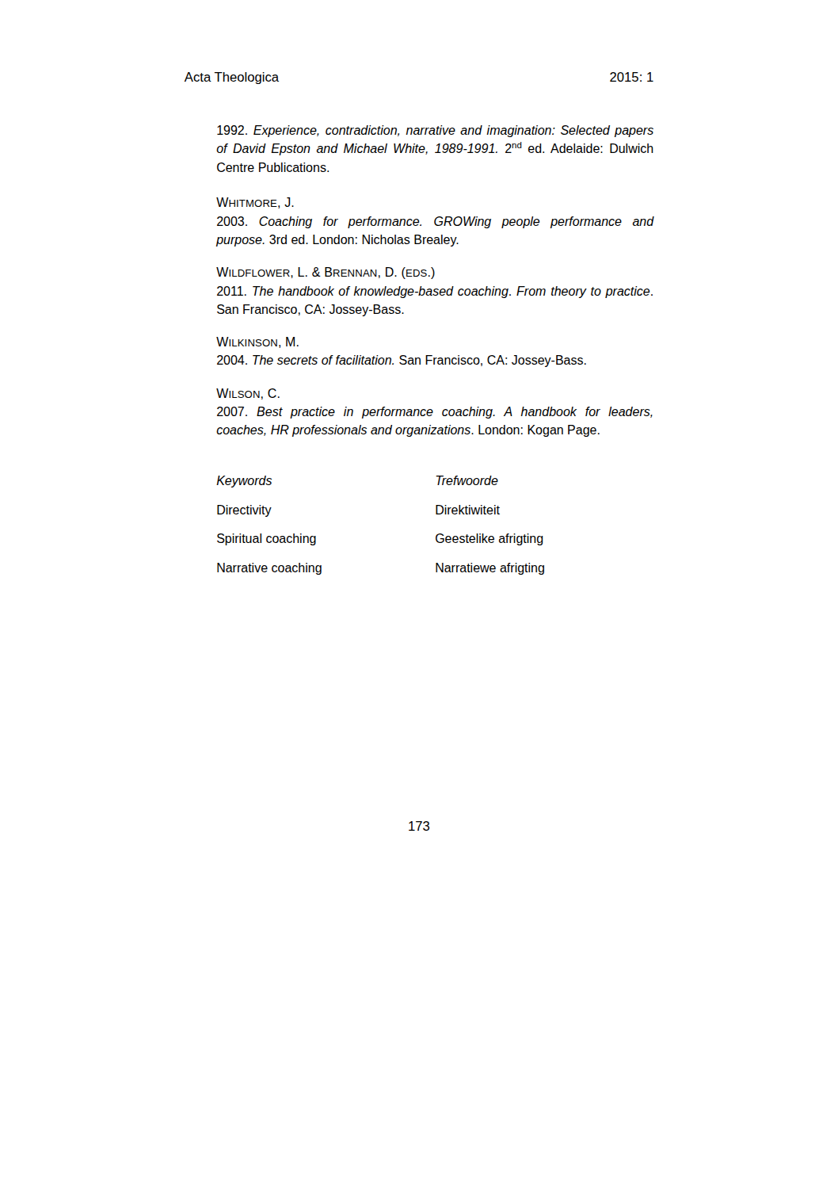Acta Theologica 2015: 1
1992. Experience, contradiction, narrative and imagination: Selected papers of David Epston and Michael White, 1989-1991. 2nd ed. Adelaide: Dulwich Centre Publications.
WHITMORE, J.
2003. Coaching for performance. GROWing people performance and purpose. 3rd ed. London: Nicholas Brealey.
WILDFLOWER, L. & BRENNAN, D. (EDS.)
2011. The handbook of knowledge-based coaching. From theory to practice. San Francisco, CA: Jossey-Bass.
WILKINSON, M.
2004. The secrets of facilitation. San Francisco, CA: Jossey-Bass.
WILSON, C.
2007. Best practice in performance coaching. A handbook for leaders, coaches, HR professionals and organizations. London: Kogan Page.
| Keywords | Trefwoorde |
| Directivity | Direktiwiteit |
| Spiritual coaching | Geestelike afrigting |
| Narrative coaching | Narratiewe afrigting |
173